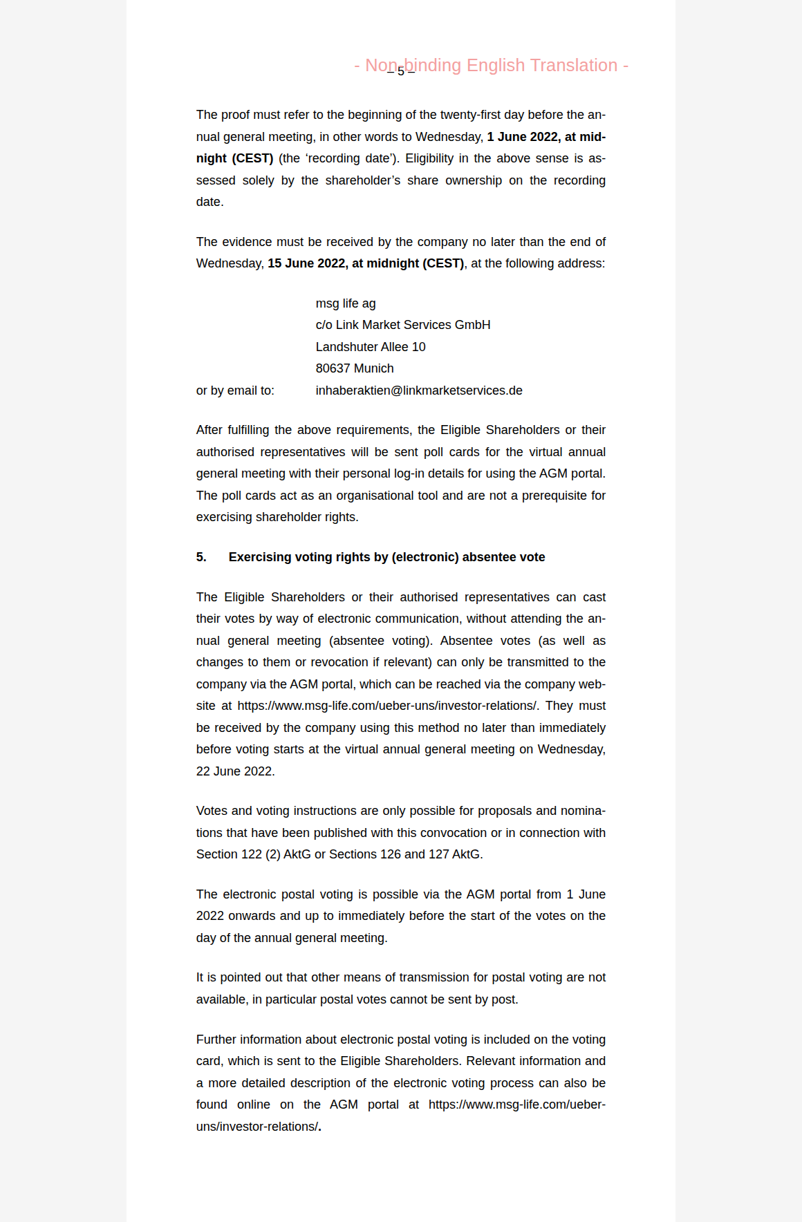– 5 –
- Non-binding English Translation -
The proof must refer to the beginning of the twenty-first day before the annual general meeting, in other words to Wednesday, 1 June 2022, at midnight (CEST) (the ‘recording date’). Eligibility in the above sense is assessed solely by the shareholder’s share ownership on the recording date.
The evidence must be received by the company no later than the end of Wednesday, 15 June 2022, at midnight (CEST), at the following address:
msg life ag
c/o Link Market Services GmbH
Landshuter Allee 10
80637 Munich
or by email to:
inhaberaktien@linkmarketservices.de
After fulfilling the above requirements, the Eligible Shareholders or their authorised representatives will be sent poll cards for the virtual annual general meeting with their personal log-in details for using the AGM portal. The poll cards act as an organisational tool and are not a prerequisite for exercising shareholder rights.
5.
Exercising voting rights by (electronic) absentee vote
The Eligible Shareholders or their authorised representatives can cast their votes by way of electronic communication, without attending the annual general meeting (absentee voting). Absentee votes (as well as changes to them or revocation if relevant) can only be transmitted to the company via the AGM portal, which can be reached via the company website at https://www.msg-life.com/ueber-uns/investor-relations/. They must be received by the company using this method no later than immediately before voting starts at the virtual annual general meeting on Wednesday, 22 June 2022.
Votes and voting instructions are only possible for proposals and nominations that have been published with this convocation or in connection with Section 122 (2) AktG or Sections 126 and 127 AktG.
The electronic postal voting is possible via the AGM portal from 1 June 2022 onwards and up to immediately before the start of the votes on the day of the annual general meeting.
It is pointed out that other means of transmission for postal voting are not available, in particular postal votes cannot be sent by post.
Further information about electronic postal voting is included on the voting card, which is sent to the Eligible Shareholders. Relevant information and a more detailed description of the electronic voting process can also be found online on the AGM portal at https://www.msg-life.com/ueber-uns/investor-relations/.